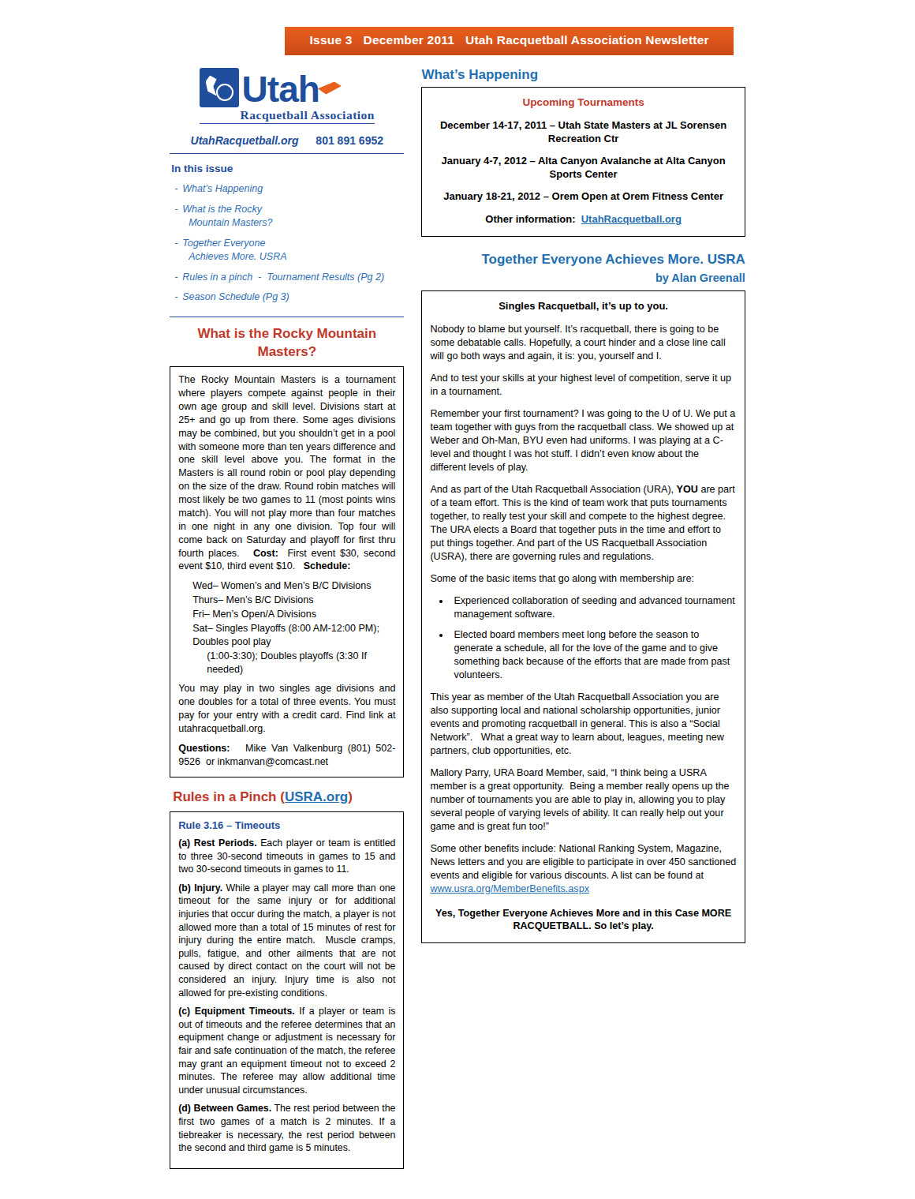Issue 3 December 2011 Utah Racquetball Association Newsletter
Utah
Racquetball Association
UtahRacquetball.org 801 891 6952
In this issue
What’s Happening
What is the RockyMountain Masters?
Together EveryoneAchieves More. USRA
Rules in a pinch - Tournament Results (Pg 2)
Season Schedule (Pg 3)
What is the Rocky Mountain Masters?
The Rocky Mountain Masters is a tournament where players compete against people in their own age group and skill level. Divisions start at 25+ and go up from there. Some ages divisions may be combined, but you shouldn’t get in a pool with someone more than ten years difference and one skill level above you. The format in the Masters is all round robin or pool play depending on the size of the draw. Round robin matches will most likely be two games to 11 (most points wins match). You will not play more than four matches in one night in any one division. Top four will come back on Saturday and playoff for first thru fourth places. Cost: First event $30, second event $10, third event $10. Schedule:
Wed– Women’s and Men’s B/C Divisions
Thurs– Men’s B/C Divisions
Fri– Men’s Open/A Divisions
Sat– Singles Playoffs (8:00 AM-12:00 PM); Doubles pool play
(1:00-3:30); Doubles playoffs (3:30 If needed)
You may play in two singles age divisions and one doubles for a total of three events. You must pay for your entry with a credit card. Find link at utahracquetball.org.
Questions: Mike Van Valkenburg (801) 502-9526 or inkmanvan@comcast.net
Rules in a Pinch (USRA.org)
Rule 3.16 – Timeouts
(a) Rest Periods. Each player or team is entitled to three 30-second timeouts in games to 15 and two 30-second timeouts in games to 11.
(b) Injury. While a player may call more than one timeout for the same injury or for additional injuries that occur during the match, a player is not allowed more than a total of 15 minutes of rest for injury during the entire match. Muscle cramps, pulls, fatigue, and other ailments that are not caused by direct contact on the court will not be considered an injury. Injury time is also not allowed for pre-existing conditions.
(c) Equipment Timeouts. If a player or team is out of timeouts and the referee determines that an equipment change or adjustment is necessary for fair and safe continuation of the match, the referee may grant an equipment timeout not to exceed 2 minutes. The referee may allow additional time under unusual circumstances.
(d) Between Games. The rest period between the first two games of a match is 2 minutes. If a tiebreaker is necessary, the rest period between the second and third game is 5 minutes.
What’s Happening
Upcoming Tournaments
December 14-17, 2011 – Utah State Masters at JL Sorensen Recreation Ctr
January 4-7, 2012 – Alta Canyon Avalanche at Alta Canyon Sports Center
January 18-21, 2012 – Orem Open at Orem Fitness Center
Other information: UtahRacquetball.org
Together Everyone Achieves More. USRA
by Alan Greenall
Singles Racquetball, it’s up to you.
Nobody to blame but yourself. It’s racquetball, there is going to be some debatable calls. Hopefully, a court hinder and a close line call will go both ways and again, it is: you, yourself and I.
And to test your skills at your highest level of competition, serve it up in a tournament.
Remember your first tournament? I was going to the U of U. We put a team together with guys from the racquetball class. We showed up at Weber and Oh-Man, BYU even had uniforms. I was playing at a C-level and thought I was hot stuff. I didn’t even know about the different levels of play.
And as part of the Utah Racquetball Association (URA), YOU are part of a team effort. This is the kind of team work that puts tournaments together, to really test your skill and compete to the highest degree. The URA elects a Board that together puts in the time and effort to put things together. And part of the US Racquetball Association (USRA), there are governing rules and regulations.
Some of the basic items that go along with membership are:
Experienced collaboration of seeding and advanced tournament management software.
Elected board members meet long before the season to generate a schedule, all for the love of the game and to give something back because of the efforts that are made from past volunteers.
This year as member of the Utah Racquetball Association you are also supporting local and national scholarship opportunities, junior events and promoting racquetball in general. This is also a “Social Network”. What a great way to learn about, leagues, meeting new partners, club opportunities, etc.
Mallory Parry, URA Board Member, said, “I think being a USRA member is a great opportunity. Being a member really opens up the number of tournaments you are able to play in, allowing you to play several people of varying levels of ability. It can really help out your game and is great fun too!”
Some other benefits include: National Ranking System, Magazine, News letters and you are eligible to participate in over 450 sanctioned events and eligible for various discounts. A list can be found at www.usra.org/MemberBenefits.aspx
Yes, Together Everyone Achieves More and in this Case MORE RACQUETBALL. So let’s play.